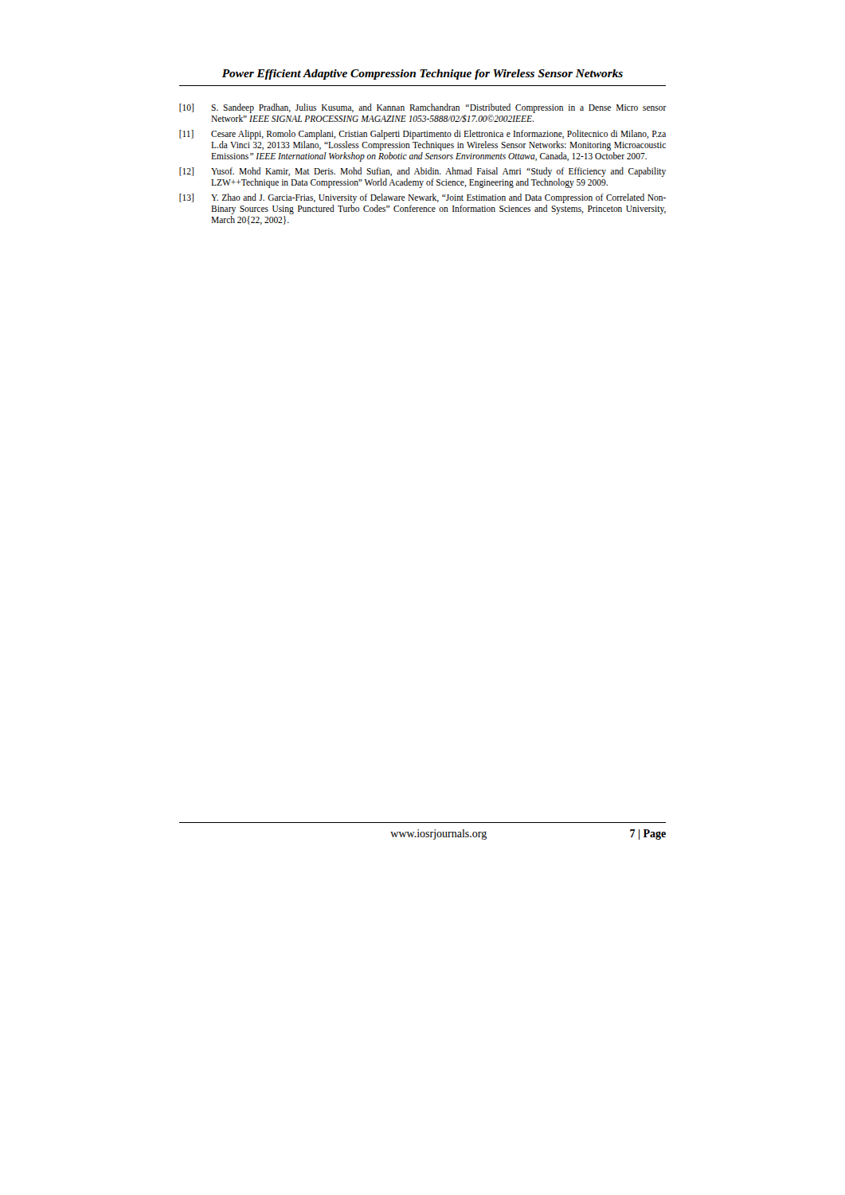Power Efficient Adaptive Compression Technique for Wireless Sensor Networks
[10]
S. Sandeep Pradhan, Julius Kusuma, and Kannan Ramchandran “Distributed Compression in a Dense Micro sensor Network” IEEE SIGNAL PROCESSING MAGAZINE 1053-5888/02/$17.00©2002IEEE.
[11]
Cesare Alippi, Romolo Camplani, Cristian Galperti Dipartimento di Elettronica e Informazione, Politecnico di Milano, P.za L.da Vinci 32, 20133 Milano, “Lossless Compression Techniques in Wireless Sensor Networks: Monitoring Microacoustic Emissions” IEEE International Workshop on Robotic and Sensors Environments Ottawa, Canada, 12-13 October 2007.
[12]
Yusof. Mohd Kamir, Mat Deris. Mohd Sufian, and Abidin. Ahmad Faisal Amri “Study of Efficiency and Capability LZW++Technique in Data Compression” World Academy of Science, Engineering and Technology 59 2009.
[13]
Y. Zhao and J. Garcia-Frias, University of Delaware Newark, “Joint Estimation and Data Compression of Correlated Non-Binary Sources Using Punctured Turbo Codes” Conference on Information Sciences and Systems, Princeton University, March 20{22, 2002}.
www.iosrjournals.org
7 | Page